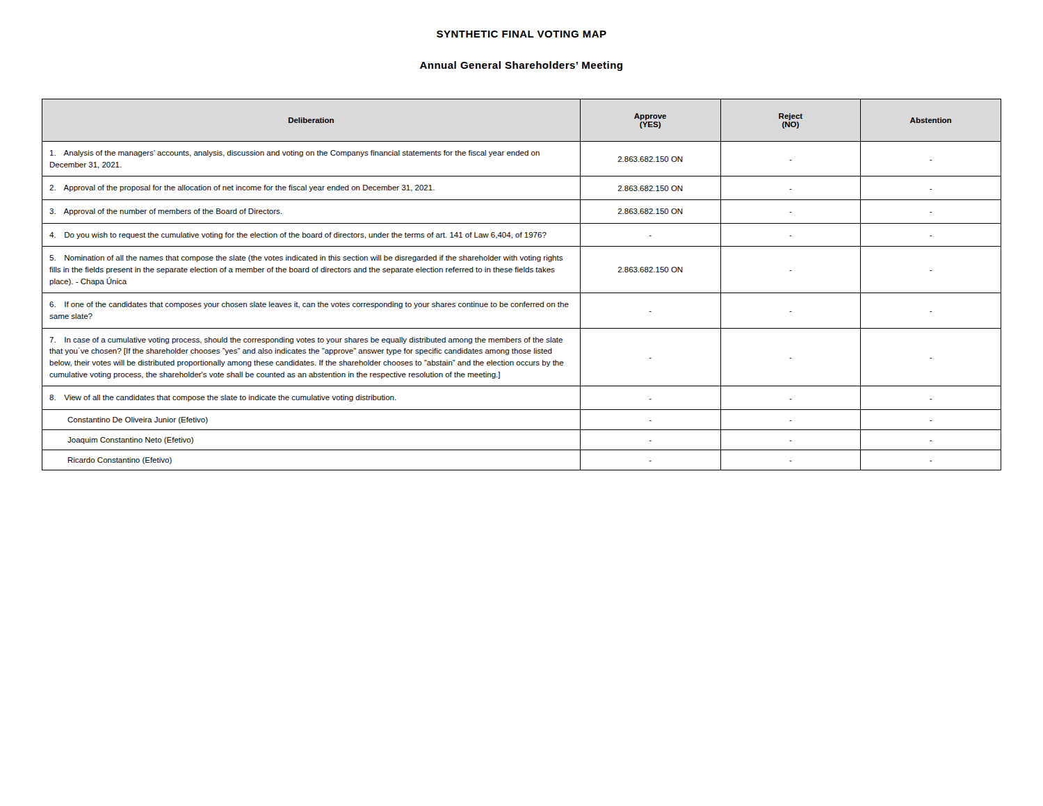SYNTHETIC FINAL VOTING MAP
Annual General Shareholders’ Meeting
| Deliberation | Approve (YES) | Reject (NO) | Abstention |
| --- | --- | --- | --- |
| 1. Analysis of the managers’ accounts, analysis, discussion and voting on the Companys financial statements for the fiscal year ended on December 31, 2021. | 2.863.682.150 ON | - | - |
| 2. Approval of the proposal for the allocation of net income for the fiscal year ended on December 31, 2021. | 2.863.682.150 ON | - | - |
| 3. Approval of the number of members of the Board of Directors. | 2.863.682.150 ON | - | - |
| 4. Do you wish to request the cumulative voting for the election of the board of directors, under the terms of art. 141 of Law 6,404, of 1976? | - | - | - |
| 5. Nomination of all the names that compose the slate (the votes indicated in this section will be disregarded if the shareholder with voting rights fills in the fields present in the separate election of a member of the board of directors and the separate election referred to in these fields takes place). - Chapa Única | 2.863.682.150 ON | - | - |
| 6. If one of the candidates that composes your chosen slate leaves it, can the votes corresponding to your shares continue to be conferred on the same slate? | - | - | - |
| 7. In case of a cumulative voting process, should the corresponding votes to your shares be equally distributed among the members of the slate that you´ve chosen? [If the shareholder chooses ”yes” and also indicates the ”approve” answer type for specific candidates among those listed below, their votes will be distributed proportionally among these candidates. If the shareholder chooses to ”abstain” and the election occurs by the cumulative voting process, the shareholder's vote shall be counted as an abstention in the respective resolution of the meeting.] | - | - | - |
| 8. View of all the candidates that compose the slate to indicate the cumulative voting distribution. | - | - | - |
| Constantino De Oliveira Junior (Efetivo) | - | - | - |
| Joaquim Constantino Neto (Efetivo) | - | - | - |
| Ricardo Constantino (Efetivo) | - | - | - |